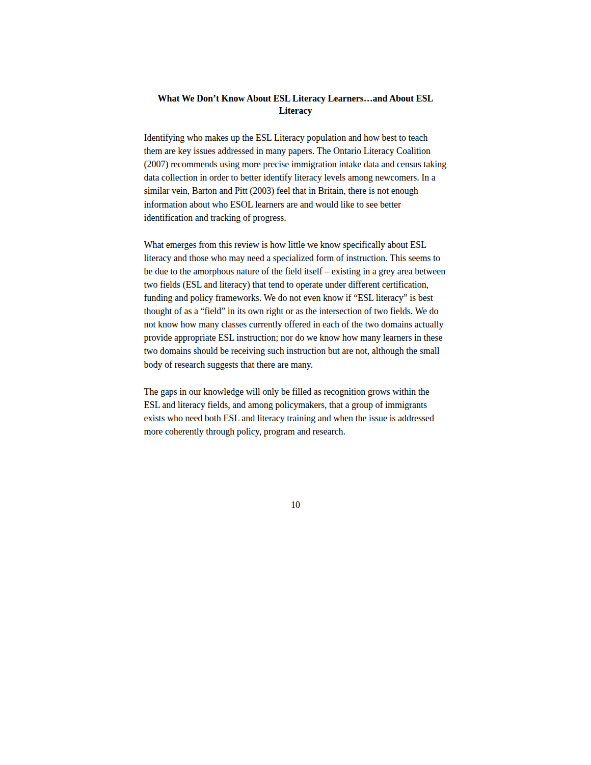What We Don’t Know About ESL Literacy Learners…and About ESL Literacy
Identifying who makes up the ESL Literacy population and how best to teach them are key issues addressed in many papers. The Ontario Literacy Coalition (2007) recommends using more precise immigration intake data and census taking data collection in order to better identify literacy levels among newcomers. In a similar vein, Barton and Pitt (2003) feel that in Britain, there is not enough information about who ESOL learners are and would like to see better identification and tracking of progress.
What emerges from this review is how little we know specifically about ESL literacy and those who may need a specialized form of instruction. This seems to be due to the amorphous nature of the field itself – existing in a grey area between two fields (ESL and literacy) that tend to operate under different certification, funding and policy frameworks. We do not even know if “ESL literacy” is best thought of as a “field” in its own right or as the intersection of two fields. We do not know how many classes currently offered in each of the two domains actually provide appropriate ESL instruction; nor do we know how many learners in these two domains should be receiving such instruction but are not, although the small body of research suggests that there are many.
The gaps in our knowledge will only be filled as recognition grows within the ESL and literacy fields, and among policymakers, that a group of immigrants exists who need both ESL and literacy training and when the issue is addressed more coherently through policy, program and research.
10